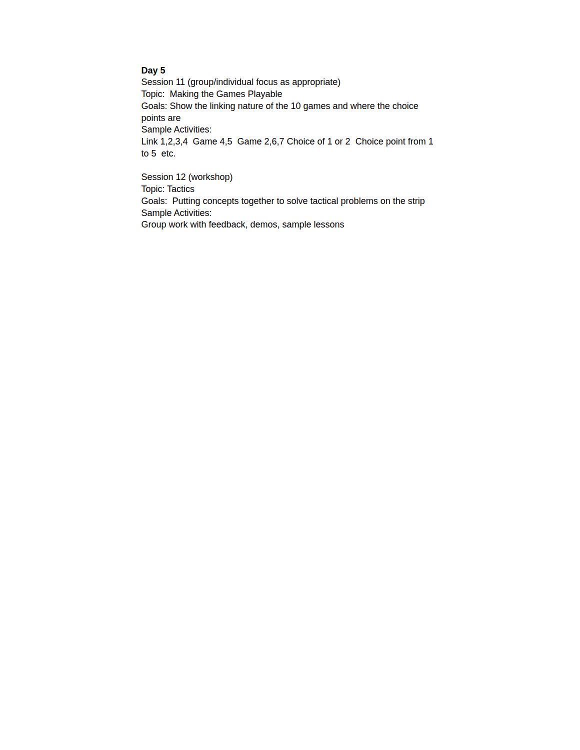Day 5
Session 11 (group/individual focus as appropriate)
Topic: Making the Games Playable
Goals: Show the linking nature of the 10 games and where the choice points are
Sample Activities:
Link 1,2,3,4 Game 4,5 Game 2,6,7 Choice of 1 or 2 Choice point from 1 to 5 etc.
Session 12 (workshop)
Topic: Tactics
Goals: Putting concepts together to solve tactical problems on the strip
Sample Activities:
Group work with feedback, demos, sample lessons